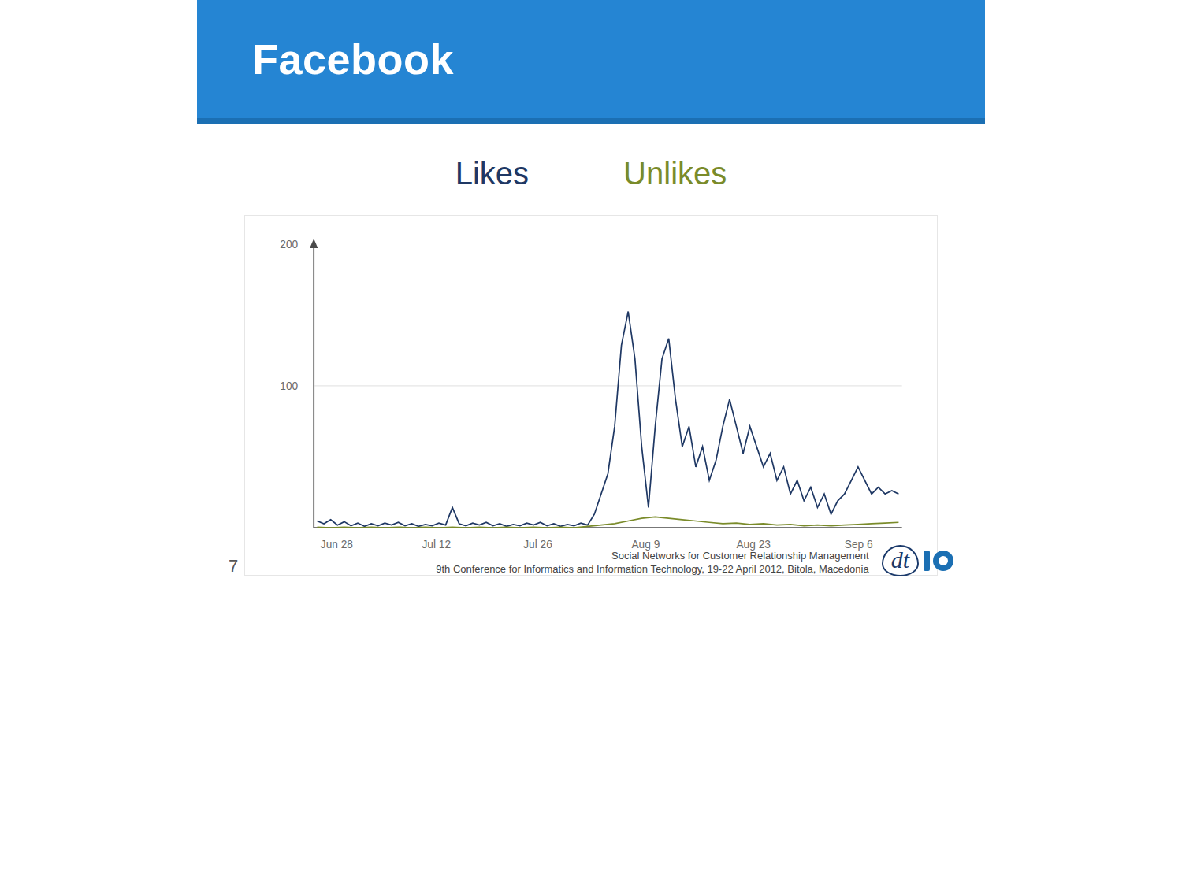Facebook
Likes Unlikes
200 100 Jun 28 Jul 12 Jul 26 Aug 9 Aug 23 Sep 6
7
Social Networks for Customer Relationship Management
9th Conference for Informatics and Information Technology, 19-22 April 2012, Bitola, Macedonia
dt